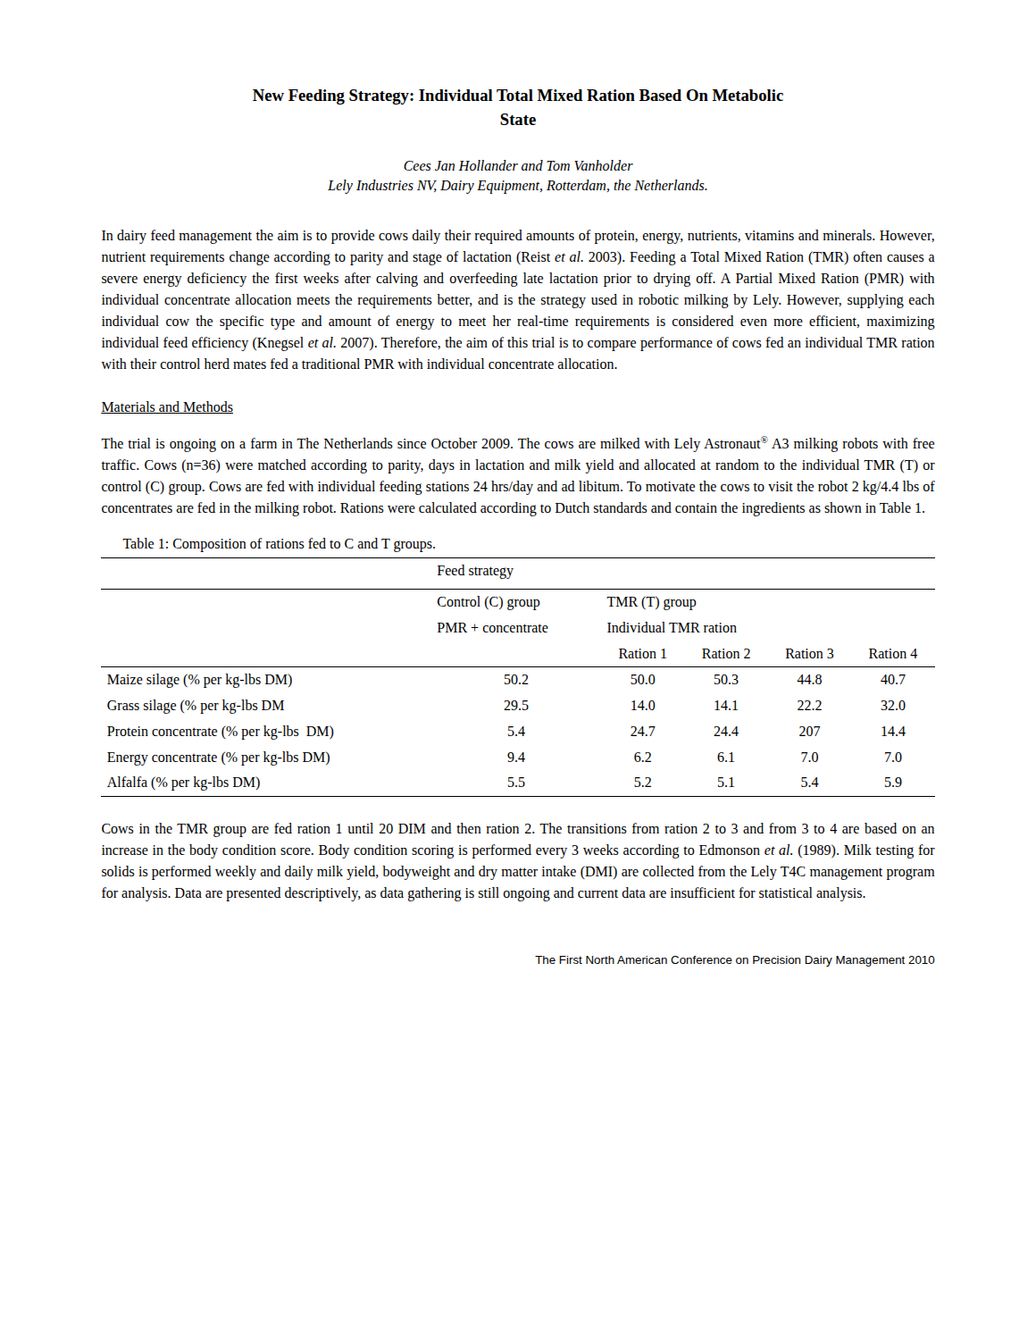New Feeding Strategy: Individual Total Mixed Ration Based On Metabolic
State
Cees Jan Hollander and Tom Vanholder
Lely Industries NV, Dairy Equipment, Rotterdam, the Netherlands.
In dairy feed management the aim is to provide cows daily their required amounts of protein, energy, nutrients, vitamins and minerals. However, nutrient requirements change according to parity and stage of lactation (Reist et al. 2003). Feeding a Total Mixed Ration (TMR) often causes a severe energy deficiency the first weeks after calving and overfeeding late lactation prior to drying off. A Partial Mixed Ration (PMR) with individual concentrate allocation meets the requirements better, and is the strategy used in robotic milking by Lely. However, supplying each individual cow the specific type and amount of energy to meet her real-time requirements is considered even more efficient, maximizing individual feed efficiency (Knegsel et al. 2007). Therefore, the aim of this trial is to compare performance of cows fed an individual TMR ration with their control herd mates fed a traditional PMR with individual concentrate allocation.
Materials and Methods
The trial is ongoing on a farm in The Netherlands since October 2009. The cows are milked with Lely Astronaut® A3 milking robots with free traffic. Cows (n=36) were matched according to parity, days in lactation and milk yield and allocated at random to the individual TMR (T) or control (C) group. Cows are fed with individual feeding stations 24 hrs/day and ad libitum. To motivate the cows to visit the robot 2 kg/4.4 lbs of concentrates are fed in the milking robot. Rations were calculated according to Dutch standards and contain the ingredients as shown in Table 1.
Table 1: Composition of rations fed to C and T groups.
| | Feed strategy |
| | Control (C) group | TMR (T) group |
| | PMR + concentrate | Individual TMR ration |
| | | Ration 1 | Ration 2 | Ration 3 | Ration 4 |
| Maize silage (% per kg-lbs DM) | 50.2 | 50.0 | 50.3 | 44.8 | 40.7 |
| Grass silage (% per kg-lbs DM | 29.5 | 14.0 | 14.1 | 22.2 | 32.0 |
| Protein concentrate (% per kg-lbs DM) | 5.4 | 24.7 | 24.4 | 207 | 14.4 |
| Energy concentrate (% per kg-lbs DM) | 9.4 | 6.2 | 6.1 | 7.0 | 7.0 |
| Alfalfa (% per kg-lbs DM) | 5.5 | 5.2 | 5.1 | 5.4 | 5.9 |
Cows in the TMR group are fed ration 1 until 20 DIM and then ration 2. The transitions from ration 2 to 3 and from 3 to 4 are based on an increase in the body condition score. Body condition scoring is performed every 3 weeks according to Edmonson et al. (1989). Milk testing for solids is performed weekly and daily milk yield, bodyweight and dry matter intake (DMI) are collected from the Lely T4C management program for analysis. Data are presented descriptively, as data gathering is still ongoing and current data are insufficient for statistical analysis.
The First North American Conference on Precision Dairy Management 2010